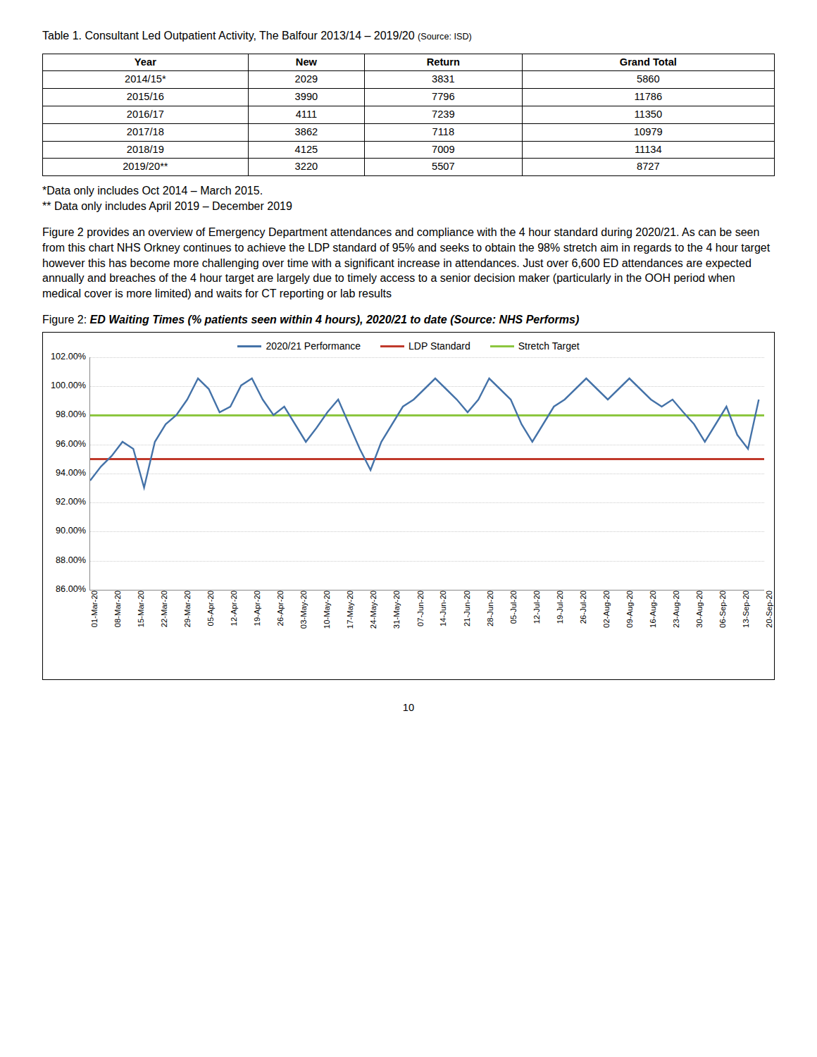Table 1. Consultant Led Outpatient Activity, The Balfour 2013/14 – 2019/20 (Source: ISD)
| Year | New | Return | Grand Total |
| --- | --- | --- | --- |
| 2014/15* | 2029 | 3831 | 5860 |
| 2015/16 | 3990 | 7796 | 11786 |
| 2016/17 | 4111 | 7239 | 11350 |
| 2017/18 | 3862 | 7118 | 10979 |
| 2018/19 | 4125 | 7009 | 11134 |
| 2019/20** | 3220 | 5507 | 8727 |
*Data only includes Oct 2014 – March 2015.
** Data only includes April 2019 – December 2019
Figure 2 provides an overview of Emergency Department attendances and compliance with the 4 hour standard during 2020/21. As can be seen from this chart NHS Orkney continues to achieve the LDP standard of 95% and seeks to obtain the 98% stretch aim in regards to the 4 hour target however this has become more challenging over time with a significant increase in attendances. Just over 6,600 ED attendances are expected annually and breaches of the 4 hour target are largely due to timely access to a senior decision maker (particularly in the OOH period when medical cover is more limited) and waits for CT reporting or lab results
Figure 2: ED Waiting Times (% patients seen within 4 hours), 2020/21 to date (Source: NHS Performs)
2020/21 Performance LDP Standard Stretch Target
102.00%
100.00%
98.00%
96.00%
94.00%
92.00%
90.00%
88.00%
86.00%
01-Mar-20
08-Mar-20
15-Mar-20
22-Mar-20
29-Mar-20
05-Apr-20
12-Apr-20
19-Apr-20
26-Apr-20
03-May-20
10-May-20
17-May-20
24-May-20
31-May-20
07-Jun-20
14-Jun-20
21-Jun-20
28-Jun-20
05-Jul-20
12-Jul-20
19-Jul-20
26-Jul-20
02-Aug-20
09-Aug-20
16-Aug-20
23-Aug-20
30-Aug-20
06-Sep-20
13-Sep-20
20-Sep-20
10